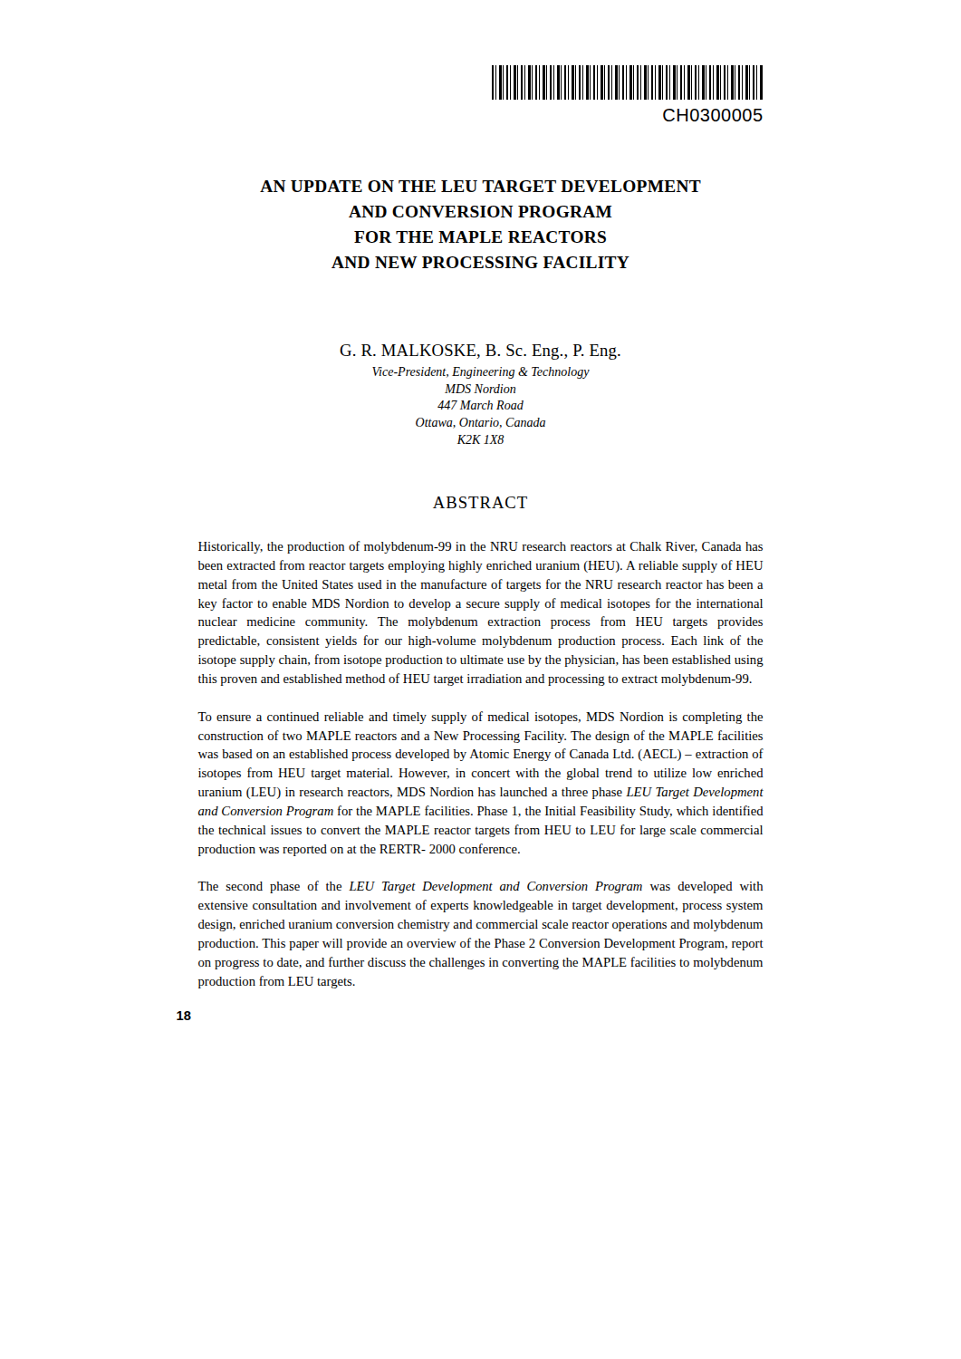CH0300005
An Update on the LEU Target Development
and Conversion Program
for the MAPLE Reactors
and New Processing Facility
G. R. MALKOSKE, B. Sc. Eng., P. Eng.
Vice-President, Engineering & Technology
MDS Nordion
447 March Road
Ottawa, Ontario, Canada
K2K 1X8
ABSTRACT
Historically, the production of molybdenum-99 in the NRU research reactors at Chalk River, Canada has been extracted from reactor targets employing highly enriched uranium (HEU). A reliable supply of HEU metal from the United States used in the manufacture of targets for the NRU research reactor has been a key factor to enable MDS Nordion to develop a secure supply of medical isotopes for the international nuclear medicine community. The molybdenum extraction process from HEU targets provides predictable, consistent yields for our high-volume molybdenum production process. Each link of the isotope supply chain, from isotope production to ultimate use by the physician, has been established using this proven and established method of HEU target irradiation and processing to extract molybdenum-99.
To ensure a continued reliable and timely supply of medical isotopes, MDS Nordion is completing the construction of two MAPLE reactors and a New Processing Facility. The design of the MAPLE facilities was based on an established process developed by Atomic Energy of Canada Ltd. (AECL) – extraction of isotopes from HEU target material. However, in concert with the global trend to utilize low enriched uranium (LEU) in research reactors, MDS Nordion has launched a three phase LEU Target Development and Conversion Program for the MAPLE facilities. Phase 1, the Initial Feasibility Study, which identified the technical issues to convert the MAPLE reactor targets from HEU to LEU for large scale commercial production was reported on at the RERTR- 2000 conference.
The second phase of the LEU Target Development and Conversion Program was developed with extensive consultation and involvement of experts knowledgeable in target development, process system design, enriched uranium conversion chemistry and commercial scale reactor operations and molybdenum production. This paper will provide an overview of the Phase 2 Conversion Development Program, report on progress to date, and further discuss the challenges in converting the MAPLE facilities to molybdenum production from LEU targets.
18